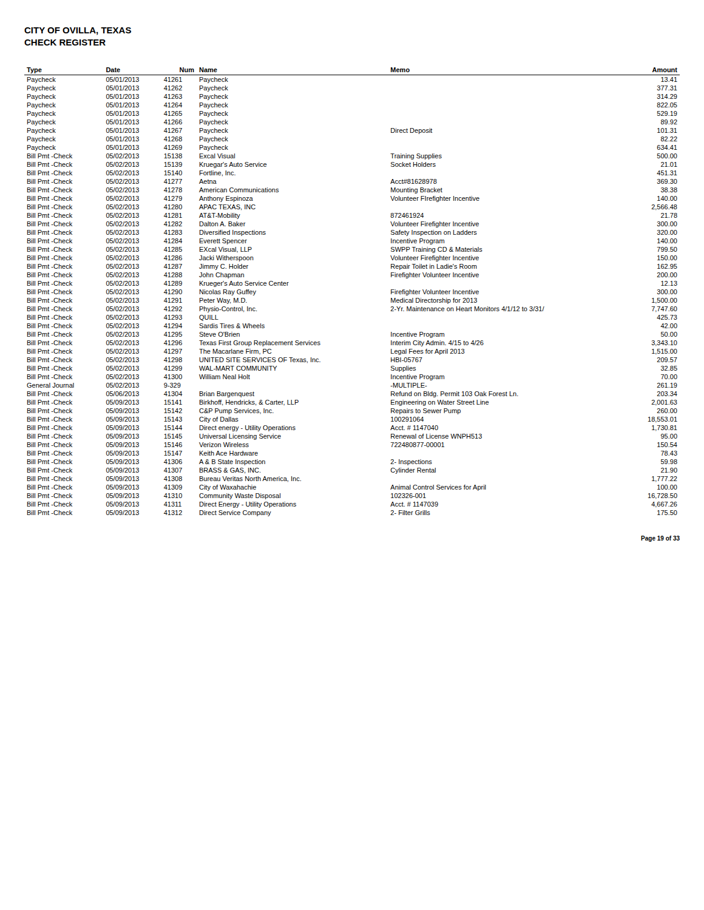CITY OF OVILLA, TEXAS
CHECK REGISTER
| Type | Date | Num | Name | Memo | Amount |
| --- | --- | --- | --- | --- | --- |
| Paycheck | 05/01/2013 | 41261 | Paycheck | | 13.41 |
| Paycheck | 05/01/2013 | 41262 | Paycheck | | 377.31 |
| Paycheck | 05/01/2013 | 41263 | Paycheck | | 314.29 |
| Paycheck | 05/01/2013 | 41264 | Paycheck | | 822.05 |
| Paycheck | 05/01/2013 | 41265 | Paycheck | | 529.19 |
| Paycheck | 05/01/2013 | 41266 | Paycheck | | 89.92 |
| Paycheck | 05/01/2013 | 41267 | Paycheck | Direct Deposit | 101.31 |
| Paycheck | 05/01/2013 | 41268 | Paycheck | | 82.22 |
| Paycheck | 05/01/2013 | 41269 | Paycheck | | 634.41 |
| Bill Pmt -Check | 05/02/2013 | 15138 | Excal Visual | Training Supplies | 500.00 |
| Bill Pmt -Check | 05/02/2013 | 15139 | Kruegar's Auto Service | Socket Holders | 21.01 |
| Bill Pmt -Check | 05/02/2013 | 15140 | Fortline, Inc. | | 451.31 |
| Bill Pmt -Check | 05/02/2013 | 41277 | Aetna | Acct#81628978 | 369.30 |
| Bill Pmt -Check | 05/02/2013 | 41278 | American Communications | Mounting Bracket | 38.38 |
| Bill Pmt -Check | 05/02/2013 | 41279 | Anthony Espinoza | Volunteer FIrefighter Incentive | 140.00 |
| Bill Pmt -Check | 05/02/2013 | 41280 | APAC TEXAS, INC | | 2,566.48 |
| Bill Pmt -Check | 05/02/2013 | 41281 | AT&T-Mobility | 872461924 | 21.78 |
| Bill Pmt -Check | 05/02/2013 | 41282 | Dalton A. Baker | Volunteer Firefighter Incentive | 300.00 |
| Bill Pmt -Check | 05/02/2013 | 41283 | Diversified Inspections | Safety Inspection on Ladders | 320.00 |
| Bill Pmt -Check | 05/02/2013 | 41284 | Everett Spencer | Incentive Program | 140.00 |
| Bill Pmt -Check | 05/02/2013 | 41285 | EXcal Visual, LLP | SWPP Training CD & Materials | 799.50 |
| Bill Pmt -Check | 05/02/2013 | 41286 | Jacki Witherspoon | Volunteer Firefighter Incentive | 150.00 |
| Bill Pmt -Check | 05/02/2013 | 41287 | Jimmy C. Holder | Repair Toilet in Ladie's Room | 162.95 |
| Bill Pmt -Check | 05/02/2013 | 41288 | John Chapman | Firefighter Volunteer Incentive | 200.00 |
| Bill Pmt -Check | 05/02/2013 | 41289 | Krueger's Auto Service Center | | 12.13 |
| Bill Pmt -Check | 05/02/2013 | 41290 | Nicolas Ray Guffey | Firefighter Volunteer Incentive | 300.00 |
| Bill Pmt -Check | 05/02/2013 | 41291 | Peter Way, M.D. | Medical Directorship for 2013 | 1,500.00 |
| Bill Pmt -Check | 05/02/2013 | 41292 | Physio-Control, Inc. | 2-Yr. Maintenance on Heart Monitors 4/1/12 to 3/31/ | 7,747.60 |
| Bill Pmt -Check | 05/02/2013 | 41293 | QUILL | | 425.73 |
| Bill Pmt -Check | 05/02/2013 | 41294 | Sardis Tires & Wheels | | 42.00 |
| Bill Pmt -Check | 05/02/2013 | 41295 | Steve O'Brien | Incentive Program | 50.00 |
| Bill Pmt -Check | 05/02/2013 | 41296 | Texas First Group Replacement Services | Interim City Admin. 4/15 to 4/26 | 3,343.10 |
| Bill Pmt -Check | 05/02/2013 | 41297 | The Macarlane Firm, PC | Legal Fees for April 2013 | 1,515.00 |
| Bill Pmt -Check | 05/02/2013 | 41298 | UNITED SITE SERVICES OF Texas, Inc. | HBI-05767 | 209.57 |
| Bill Pmt -Check | 05/02/2013 | 41299 | WAL-MART COMMUNITY | Supplies | 32.85 |
| Bill Pmt -Check | 05/02/2013 | 41300 | William Neal Holt | Incentive Program | 70.00 |
| General Journal | 05/02/2013 | 9-329 | | -MULTIPLE- | 261.19 |
| Bill Pmt -Check | 05/06/2013 | 41304 | Brian Bargenquest | Refund on Bldg. Permit 103 Oak Forest Ln. | 203.34 |
| Bill Pmt -Check | 05/09/2013 | 15141 | Birkhoff, Hendricks, & Carter, LLP | Engineering on Water Street Line | 2,001.63 |
| Bill Pmt -Check | 05/09/2013 | 15142 | C&P Pump Services, Inc. | Repairs to Sewer Pump | 260.00 |
| Bill Pmt -Check | 05/09/2013 | 15143 | City of Dallas | 100291064 | 18,553.01 |
| Bill Pmt -Check | 05/09/2013 | 15144 | Direct energy - Utility Operations | Acct. # 1147040 | 1,730.81 |
| Bill Pmt -Check | 05/09/2013 | 15145 | Universal Licensing Service | Renewal of License WNPH513 | 95.00 |
| Bill Pmt -Check | 05/09/2013 | 15146 | Verizon Wireless | 722480877-00001 | 150.54 |
| Bill Pmt -Check | 05/09/2013 | 15147 | Keith Ace Hardware | | 78.43 |
| Bill Pmt -Check | 05/09/2013 | 41306 | A & B State Inspection | 2- Inspections | 59.98 |
| Bill Pmt -Check | 05/09/2013 | 41307 | BRASS & GAS, INC. | Cylinder Rental | 21.90 |
| Bill Pmt -Check | 05/09/2013 | 41308 | Bureau Veritas North America, Inc. | | 1,777.22 |
| Bill Pmt -Check | 05/09/2013 | 41309 | City of Waxahachie | Animal Control Services for April | 100.00 |
| Bill Pmt -Check | 05/09/2013 | 41310 | Community Waste Disposal | 102326-001 | 16,728.50 |
| Bill Pmt -Check | 05/09/2013 | 41311 | Direct Energy - Utility Operations | Acct. # 1147039 | 4,667.26 |
| Bill Pmt -Check | 05/09/2013 | 41312 | Direct Service Company | 2- Filter Grills | 175.50 |
Page 19 of 33